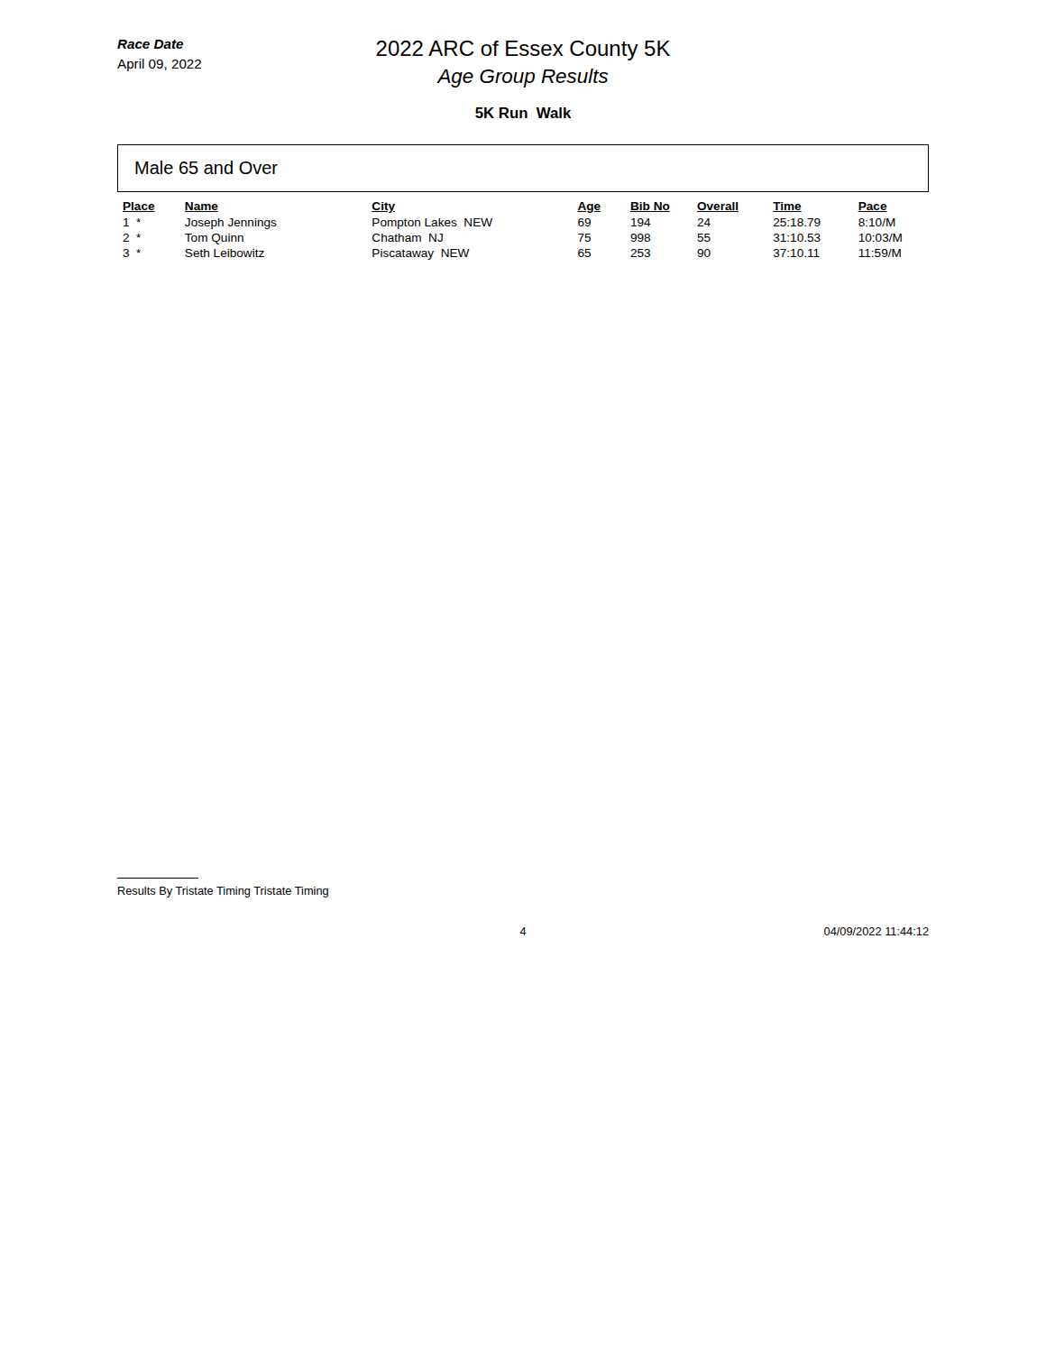Race Date
April 09, 2022
2022 ARC of Essex County 5K
Age Group Results
5K Run Walk
Male 65 and Over
| Place | Name | City | Age | Bib No | Overall | Time | Pace |
| --- | --- | --- | --- | --- | --- | --- | --- |
| 1 * | Joseph Jennings | Pompton Lakes NEW | 69 | 194 | 24 | 25:18.79 | 8:10/M |
| 2 * | Tom Quinn | Chatham NJ | 75 | 998 | 55 | 31:10.53 | 10:03/M |
| 3 * | Seth Leibowitz | Piscataway NEW | 65 | 253 | 90 | 37:10.11 | 11:59/M |
Results By Tristate Timing Tristate Timing
4 04/09/2022 11:44:12